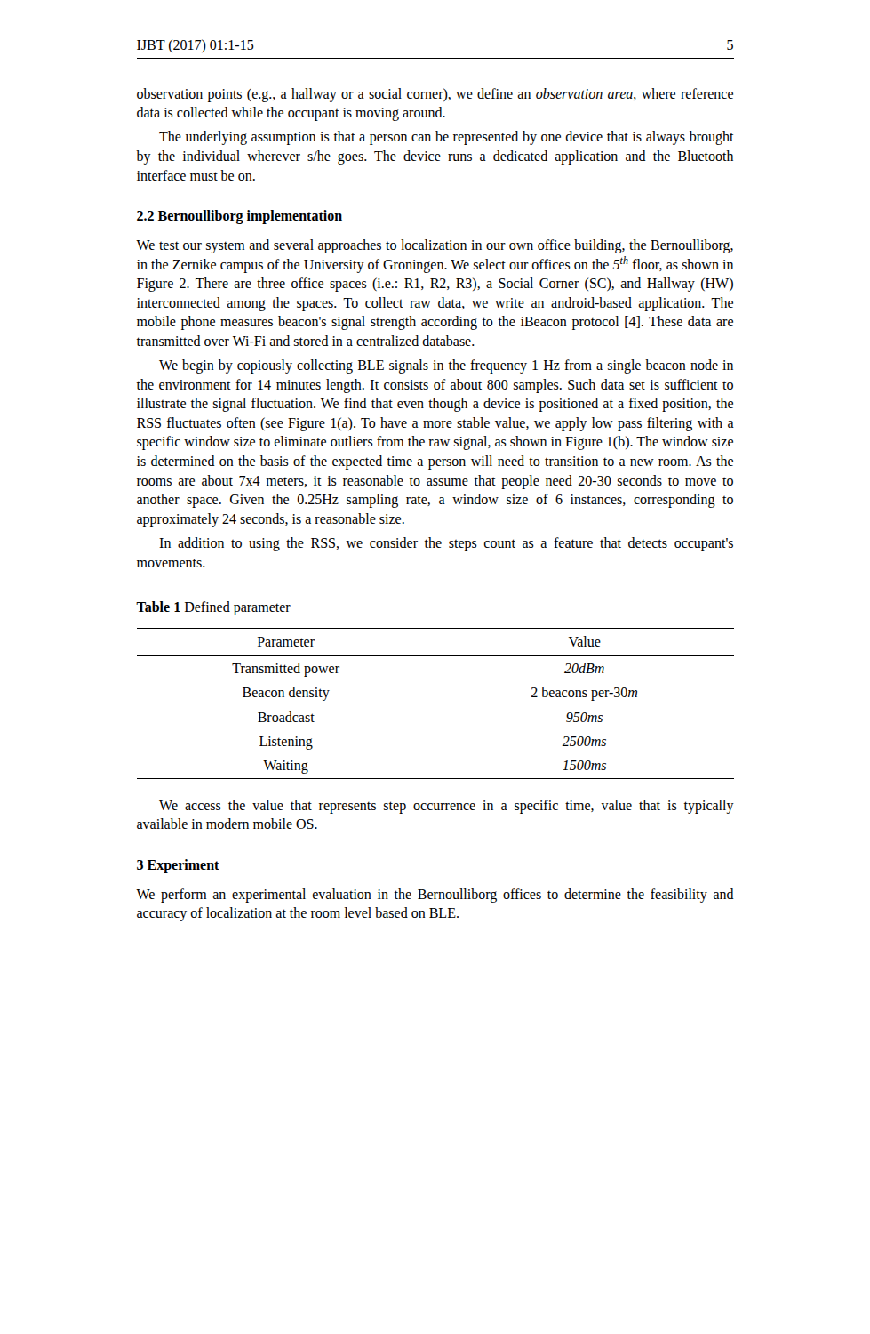IJBT (2017) 01:1-15 5
observation points (e.g., a hallway or a social corner), we define an observation area, where reference data is collected while the occupant is moving around.
The underlying assumption is that a person can be represented by one device that is always brought by the individual wherever s/he goes. The device runs a dedicated application and the Bluetooth interface must be on.
2.2 Bernoulliborg implementation
We test our system and several approaches to localization in our own office building, the Bernoulliborg, in the Zernike campus of the University of Groningen. We select our offices on the 5th floor, as shown in Figure 2. There are three office spaces (i.e.: R1, R2, R3), a Social Corner (SC), and Hallway (HW) interconnected among the spaces. To collect raw data, we write an android-based application. The mobile phone measures beacon's signal strength according to the iBeacon protocol [4]. These data are transmitted over Wi-Fi and stored in a centralized database.
We begin by copiously collecting BLE signals in the frequency 1 Hz from a single beacon node in the environment for 14 minutes length. It consists of about 800 samples. Such data set is sufficient to illustrate the signal fluctuation. We find that even though a device is positioned at a fixed position, the RSS fluctuates often (see Figure 1(a). To have a more stable value, we apply low pass filtering with a specific window size to eliminate outliers from the raw signal, as shown in Figure 1(b). The window size is determined on the basis of the expected time a person will need to transition to a new room. As the rooms are about 7x4 meters, it is reasonable to assume that people need 20-30 seconds to move to another space. Given the 0.25Hz sampling rate, a window size of 6 instances, corresponding to approximately 24 seconds, is a reasonable size.
In addition to using the RSS, we consider the steps count as a feature that detects occupant's movements.
Table 1 Defined parameter
| Parameter | Value |
| --- | --- |
| Transmitted power | 20dBm |
| Beacon density | 2 beacons per-30 m |
| Broadcast | 950ms |
| Listening | 2500ms |
| Waiting | 1500ms |
We access the value that represents step occurrence in a specific time, value that is typically available in modern mobile OS.
3 Experiment
We perform an experimental evaluation in the Bernoulliborg offices to determine the feasibility and accuracy of localization at the room level based on BLE.